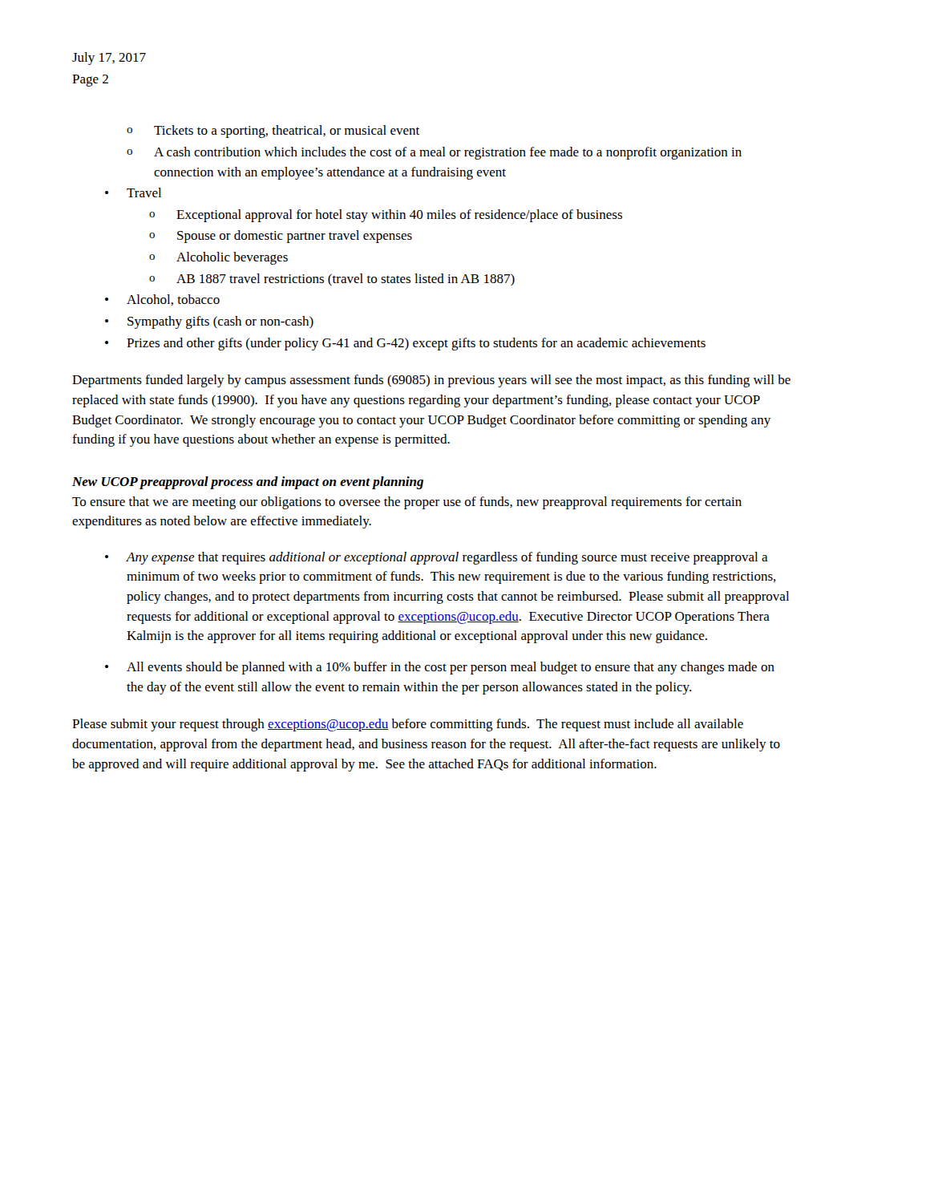July 17, 2017
Page 2
Tickets to a sporting, theatrical, or musical event
A cash contribution which includes the cost of a meal or registration fee made to a nonprofit organization in connection with an employee’s attendance at a fundraising event
Travel
Exceptional approval for hotel stay within 40 miles of residence/place of business
Spouse or domestic partner travel expenses
Alcoholic beverages
AB 1887 travel restrictions (travel to states listed in AB 1887)
Alcohol, tobacco
Sympathy gifts (cash or non-cash)
Prizes and other gifts (under policy G-41 and G-42) except gifts to students for an academic achievements
Departments funded largely by campus assessment funds (69085) in previous years will see the most impact, as this funding will be replaced with state funds (19900). If you have any questions regarding your department’s funding, please contact your UCOP Budget Coordinator. We strongly encourage you to contact your UCOP Budget Coordinator before committing or spending any funding if you have questions about whether an expense is permitted.
New UCOP preapproval process and impact on event planning
To ensure that we are meeting our obligations to oversee the proper use of funds, new preapproval requirements for certain expenditures as noted below are effective immediately.
Any expense that requires additional or exceptional approval regardless of funding source must receive preapproval a minimum of two weeks prior to commitment of funds. This new requirement is due to the various funding restrictions, policy changes, and to protect departments from incurring costs that cannot be reimbursed. Please submit all preapproval requests for additional or exceptional approval to exceptions@ucop.edu. Executive Director UCOP Operations Thera Kalmijn is the approver for all items requiring additional or exceptional approval under this new guidance.
All events should be planned with a 10% buffer in the cost per person meal budget to ensure that any changes made on the day of the event still allow the event to remain within the per person allowances stated in the policy.
Please submit your request through exceptions@ucop.edu before committing funds. The request must include all available documentation, approval from the department head, and business reason for the request. All after-the-fact requests are unlikely to be approved and will require additional approval by me. See the attached FAQs for additional information.